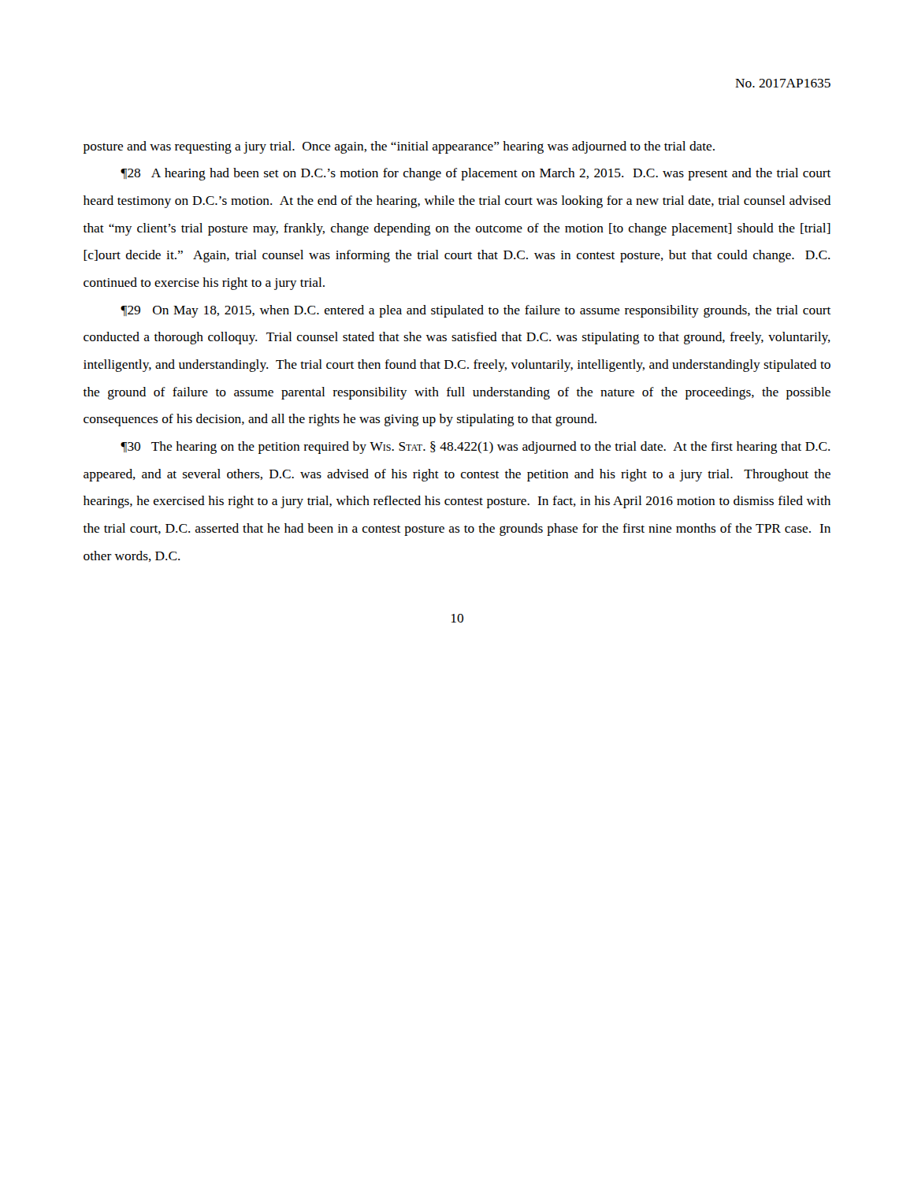No. 2017AP1635
posture and was requesting a jury trial. Once again, the “initial appearance” hearing was adjourned to the trial date.
¶28 A hearing had been set on D.C.’s motion for change of placement on March 2, 2015. D.C. was present and the trial court heard testimony on D.C.’s motion. At the end of the hearing, while the trial court was looking for a new trial date, trial counsel advised that “my client’s trial posture may, frankly, change depending on the outcome of the motion [to change placement] should the [trial] [c]ourt decide it.” Again, trial counsel was informing the trial court that D.C. was in contest posture, but that could change. D.C. continued to exercise his right to a jury trial.
¶29 On May 18, 2015, when D.C. entered a plea and stipulated to the failure to assume responsibility grounds, the trial court conducted a thorough colloquy. Trial counsel stated that she was satisfied that D.C. was stipulating to that ground, freely, voluntarily, intelligently, and understandingly. The trial court then found that D.C. freely, voluntarily, intelligently, and understandingly stipulated to the ground of failure to assume parental responsibility with full understanding of the nature of the proceedings, the possible consequences of his decision, and all the rights he was giving up by stipulating to that ground.
¶30 The hearing on the petition required by Wis. Stat. § 48.422(1) was adjourned to the trial date. At the first hearing that D.C. appeared, and at several others, D.C. was advised of his right to contest the petition and his right to a jury trial. Throughout the hearings, he exercised his right to a jury trial, which reflected his contest posture. In fact, in his April 2016 motion to dismiss filed with the trial court, D.C. asserted that he had been in a contest posture as to the grounds phase for the first nine months of the TPR case. In other words, D.C.
10